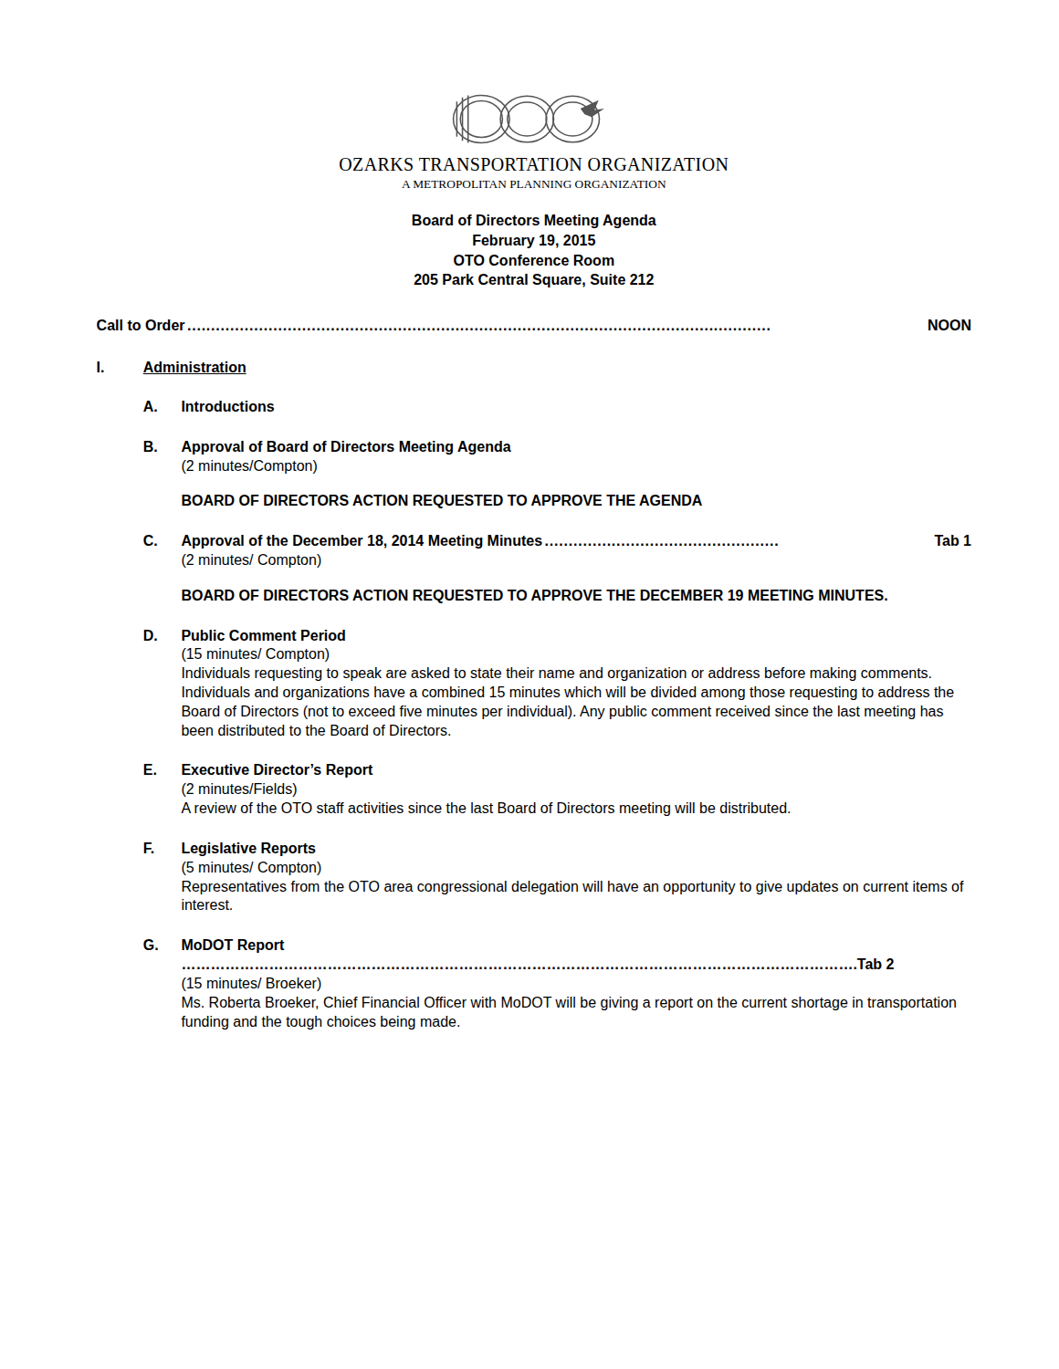OZARKS TRANSPORTATION ORGANIZATION
A METROPOLITAN PLANNING ORGANIZATION
Board of Directors Meeting Agenda
February 19, 2015
OTO Conference Room
205 Park Central Square, Suite 212
Call to Order NOON ..........................................................................................................................
I.
Administration
A. Introductions
B. Approval of Board of Directors Meeting Agenda (2 minutes/Compton) BOARD OF DIRECTORS ACTION REQUESTED TO APPROVE THE AGENDA
C. Approval of the December 18, 2014 Meeting Minutes Tab 1 ................................................. (2 minutes/ Compton) BOARD OF DIRECTORS ACTION REQUESTED TO APPROVE THE DECEMBER 19 MEETING MINUTES.
D. Public Comment Period (15 minutes/ Compton) Individuals requesting to speak are asked to state their name and organization or address before making comments. Individuals and organizations have a combined 15 minutes which will be divided among those requesting to address the Board of Directors (not to exceed five minutes per individual). Any public comment received since the last meeting has been distributed to the Board of Directors.
E. Executive Director’s Report (2 minutes/Fields) A review of the OTO staff activities since the last Board of Directors meeting will be distributed.
F. Legislative Reports (5 minutes/ Compton) Representatives from the OTO area congressional delegation will have an opportunity to give updates on current items of interest.
G. MoDOT Report ………………………………………………………………………………………………………………………….Tab 2 (15 minutes/ Broeker) Ms. Roberta Broeker, Chief Financial Officer with MoDOT will be giving a report on the current shortage in transportation funding and the tough choices being made.